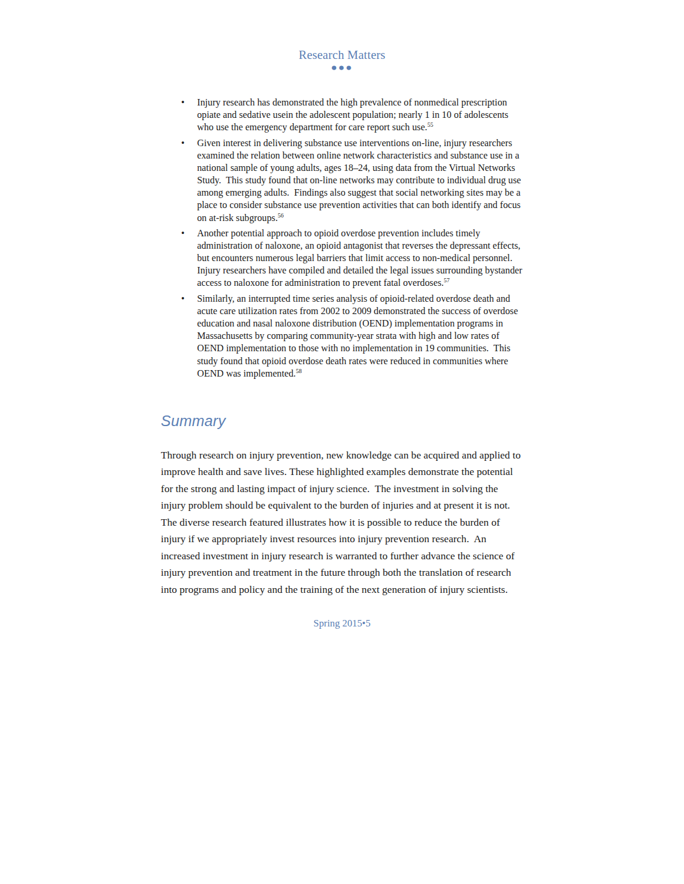Research Matters
●●●
Injury research has demonstrated the high prevalence of nonmedical prescription opiate and sedative usein the adolescent population; nearly 1 in 10 of adolescents who use the emergency department for care report such use.55
Given interest in delivering substance use interventions on-line, injury researchers examined the relation between online network characteristics and substance use in a national sample of young adults, ages 18–24, using data from the Virtual Networks Study. This study found that on-line networks may contribute to individual drug use among emerging adults. Findings also suggest that social networking sites may be a place to consider substance use prevention activities that can both identify and focus on at-risk subgroups.56
Another potential approach to opioid overdose prevention includes timely administration of naloxone, an opioid antagonist that reverses the depressant effects, but encounters numerous legal barriers that limit access to non-medical personnel. Injury researchers have compiled and detailed the legal issues surrounding bystander access to naloxone for administration to prevent fatal overdoses.57
Similarly, an interrupted time series analysis of opioid-related overdose death and acute care utilization rates from 2002 to 2009 demonstrated the success of overdose education and nasal naloxone distribution (OEND) implementation programs in Massachusetts by comparing community-year strata with high and low rates of OEND implementation to those with no implementation in 19 communities. This study found that opioid overdose death rates were reduced in communities where OEND was implemented.58
Summary
Through research on injury prevention, new knowledge can be acquired and applied to improve health and save lives. These highlighted examples demonstrate the potential for the strong and lasting impact of injury science. The investment in solving the injury problem should be equivalent to the burden of injuries and at present it is not. The diverse research featured illustrates how it is possible to reduce the burden of injury if we appropriately invest resources into injury prevention research. An increased investment in injury research is warranted to further advance the science of injury prevention and treatment in the future through both the translation of research into programs and policy and the training of the next generation of injury scientists.
Spring 2015•5